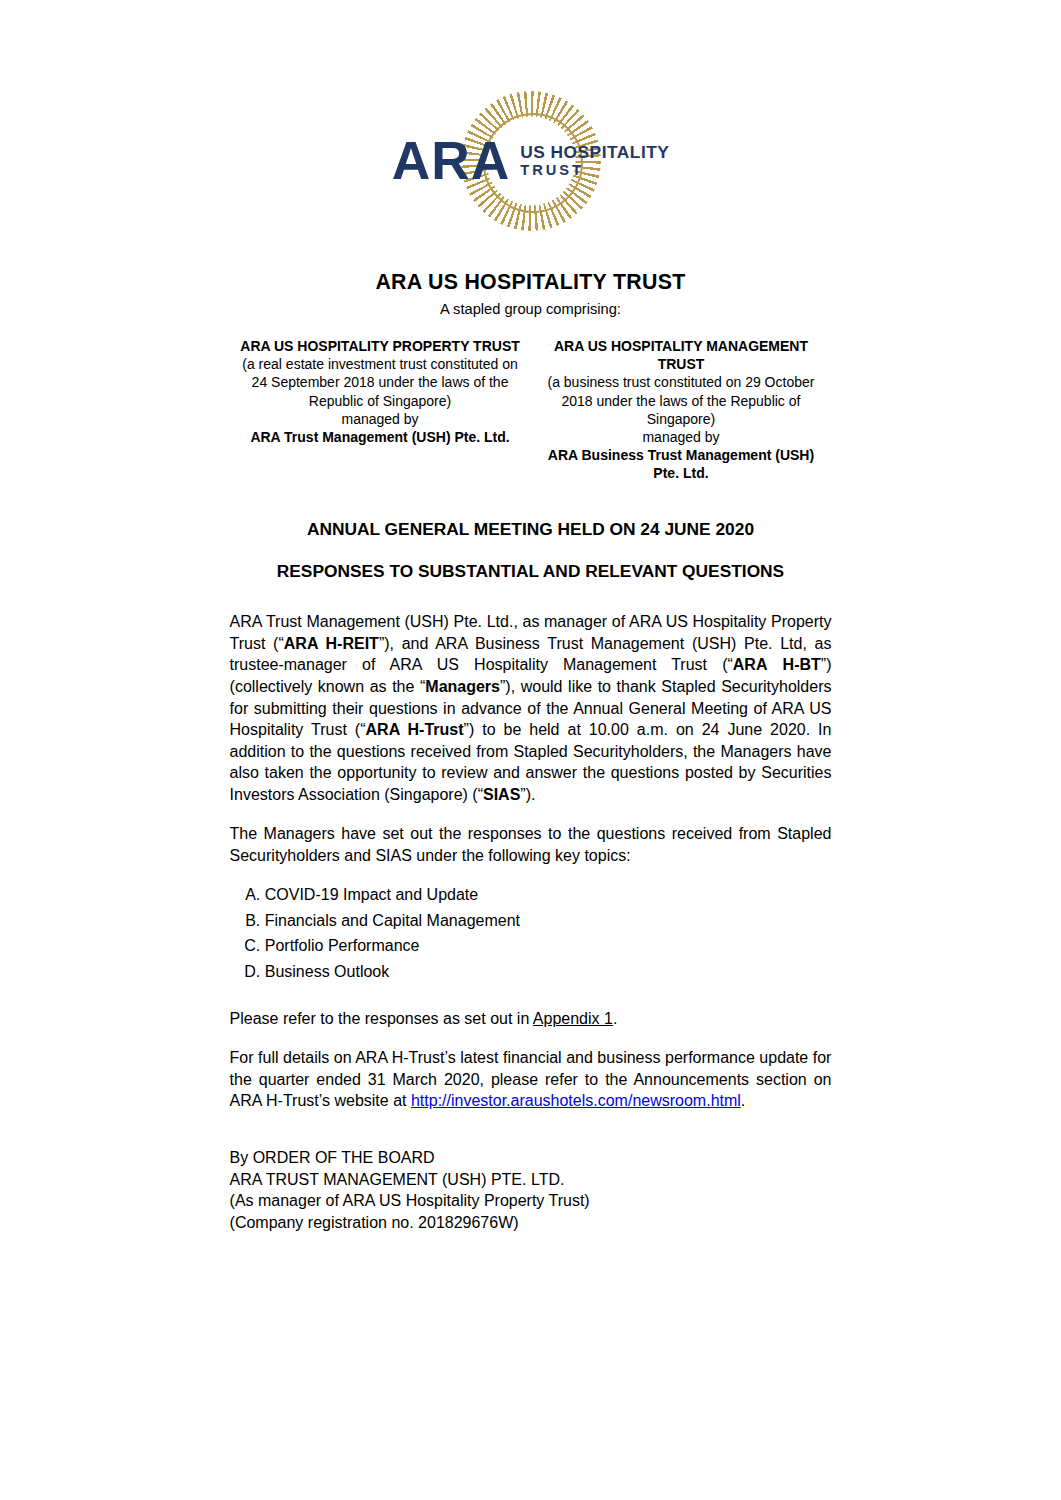ARA US HOSPITALITY
TRUST
ARA US HOSPITALITY TRUST
A stapled group comprising:
| ARA US HOSPITALITY PROPERTY TRUST (a real estate investment trust constituted on 24 September 2018 under the laws of the Republic of Singapore) managed by ARA Trust Management (USH) Pte. Ltd. | ARA US HOSPITALITY MANAGEMENT TRUST (a business trust constituted on 29 October 2018 under the laws of the Republic of Singapore) managed by ARA Business Trust Management (USH) Pte. Ltd. |
ANNUAL GENERAL MEETING HELD ON 24 JUNE 2020
RESPONSES TO SUBSTANTIAL AND RELEVANT QUESTIONS
ARA Trust Management (USH) Pte. Ltd., as manager of ARA US Hospitality Property Trust (“ARA H-REIT”), and ARA Business Trust Management (USH) Pte. Ltd, as trustee-manager of ARA US Hospitality Management Trust (“ARA H-BT”) (collectively known as the “Managers”), would like to thank Stapled Securityholders for submitting their questions in advance of the Annual General Meeting of ARA US Hospitality Trust (“ARA H-Trust”) to be held at 10.00 a.m. on 24 June 2020. In addition to the questions received from Stapled Securityholders, the Managers have also taken the opportunity to review and answer the questions posted by Securities Investors Association (Singapore) (“SIAS”).
The Managers have set out the responses to the questions received from Stapled Securityholders and SIAS under the following key topics:
COVID-19 Impact and Update
Financials and Capital Management
Portfolio Performance
Business Outlook
Please refer to the responses as set out in Appendix 1.
For full details on ARA H-Trust’s latest financial and business performance update for the quarter ended 31 March 2020, please refer to the Announcements section on ARA H-Trust’s website at http://investor.araushotels.com/newsroom.html.
By ORDER OF THE BOARD
ARA TRUST MANAGEMENT (USH) PTE. LTD.
(As manager of ARA US Hospitality Property Trust)
(Company registration no. 201829676W)